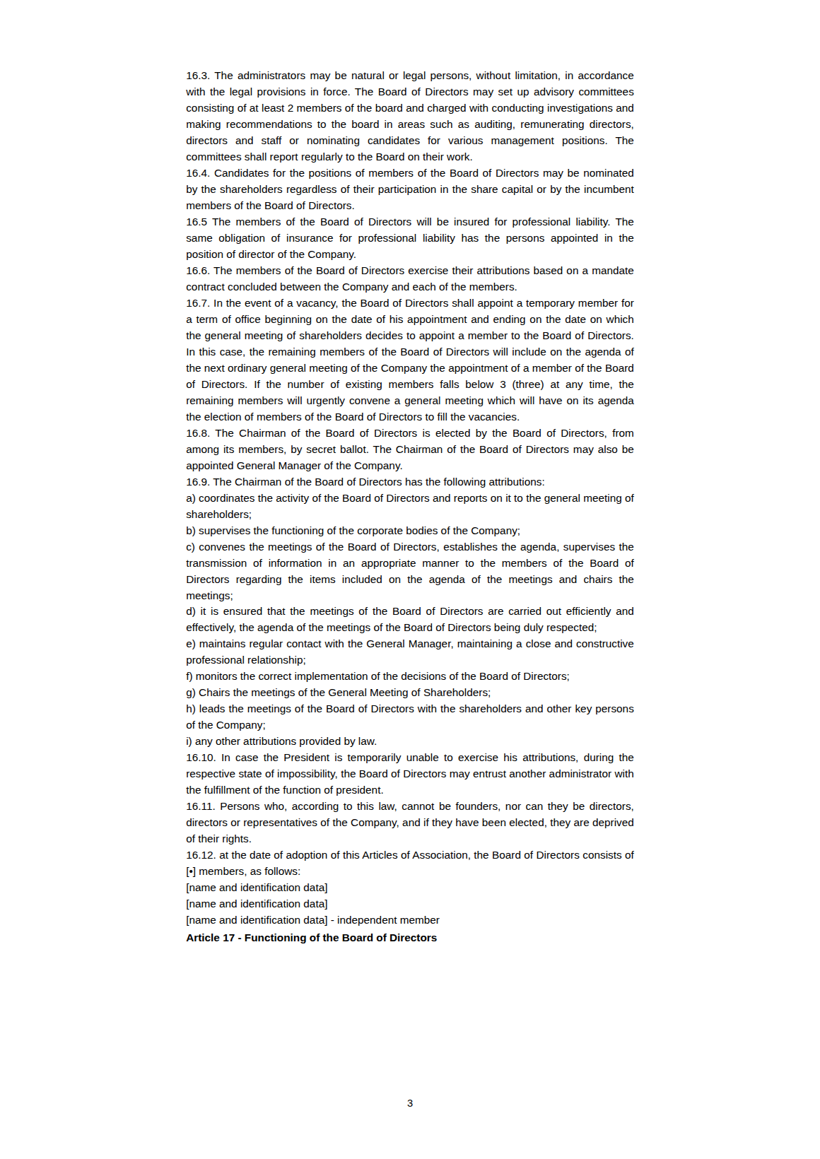16.3. The administrators may be natural or legal persons, without limitation, in accordance with the legal provisions in force. The Board of Directors may set up advisory committees consisting of at least 2 members of the board and charged with conducting investigations and making recommendations to the board in areas such as auditing, remunerating directors, directors and staff or nominating candidates for various management positions. The committees shall report regularly to the Board on their work.
16.4. Candidates for the positions of members of the Board of Directors may be nominated by the shareholders regardless of their participation in the share capital or by the incumbent members of the Board of Directors.
16.5 The members of the Board of Directors will be insured for professional liability. The same obligation of insurance for professional liability has the persons appointed in the position of director of the Company.
16.6. The members of the Board of Directors exercise their attributions based on a mandate contract concluded between the Company and each of the members.
16.7. In the event of a vacancy, the Board of Directors shall appoint a temporary member for a term of office beginning on the date of his appointment and ending on the date on which the general meeting of shareholders decides to appoint a member to the Board of Directors. In this case, the remaining members of the Board of Directors will include on the agenda of the next ordinary general meeting of the Company the appointment of a member of the Board of Directors. If the number of existing members falls below 3 (three) at any time, the remaining members will urgently convene a general meeting which will have on its agenda the election of members of the Board of Directors to fill the vacancies.
16.8. The Chairman of the Board of Directors is elected by the Board of Directors, from among its members, by secret ballot. The Chairman of the Board of Directors may also be appointed General Manager of the Company.
16.9. The Chairman of the Board of Directors has the following attributions:
a) coordinates the activity of the Board of Directors and reports on it to the general meeting of shareholders;
b) supervises the functioning of the corporate bodies of the Company;
c) convenes the meetings of the Board of Directors, establishes the agenda, supervises the transmission of information in an appropriate manner to the members of the Board of Directors regarding the items included on the agenda of the meetings and chairs the meetings;
d) it is ensured that the meetings of the Board of Directors are carried out efficiently and effectively, the agenda of the meetings of the Board of Directors being duly respected;
e) maintains regular contact with the General Manager, maintaining a close and constructive professional relationship;
f) monitors the correct implementation of the decisions of the Board of Directors;
g) Chairs the meetings of the General Meeting of Shareholders;
h) leads the meetings of the Board of Directors with the shareholders and other key persons of the Company;
i) any other attributions provided by law.
16.10. In case the President is temporarily unable to exercise his attributions, during the respective state of impossibility, the Board of Directors may entrust another administrator with the fulfillment of the function of president.
16.11. Persons who, according to this law, cannot be founders, nor can they be directors, directors or representatives of the Company, and if they have been elected, they are deprived of their rights.
16.12. at the date of adoption of this Articles of Association, the Board of Directors consists of [•] members, as follows:
[name and identification data]
[name and identification data]
[name and identification data] - independent member
Article 17 - Functioning of the Board of Directors
3